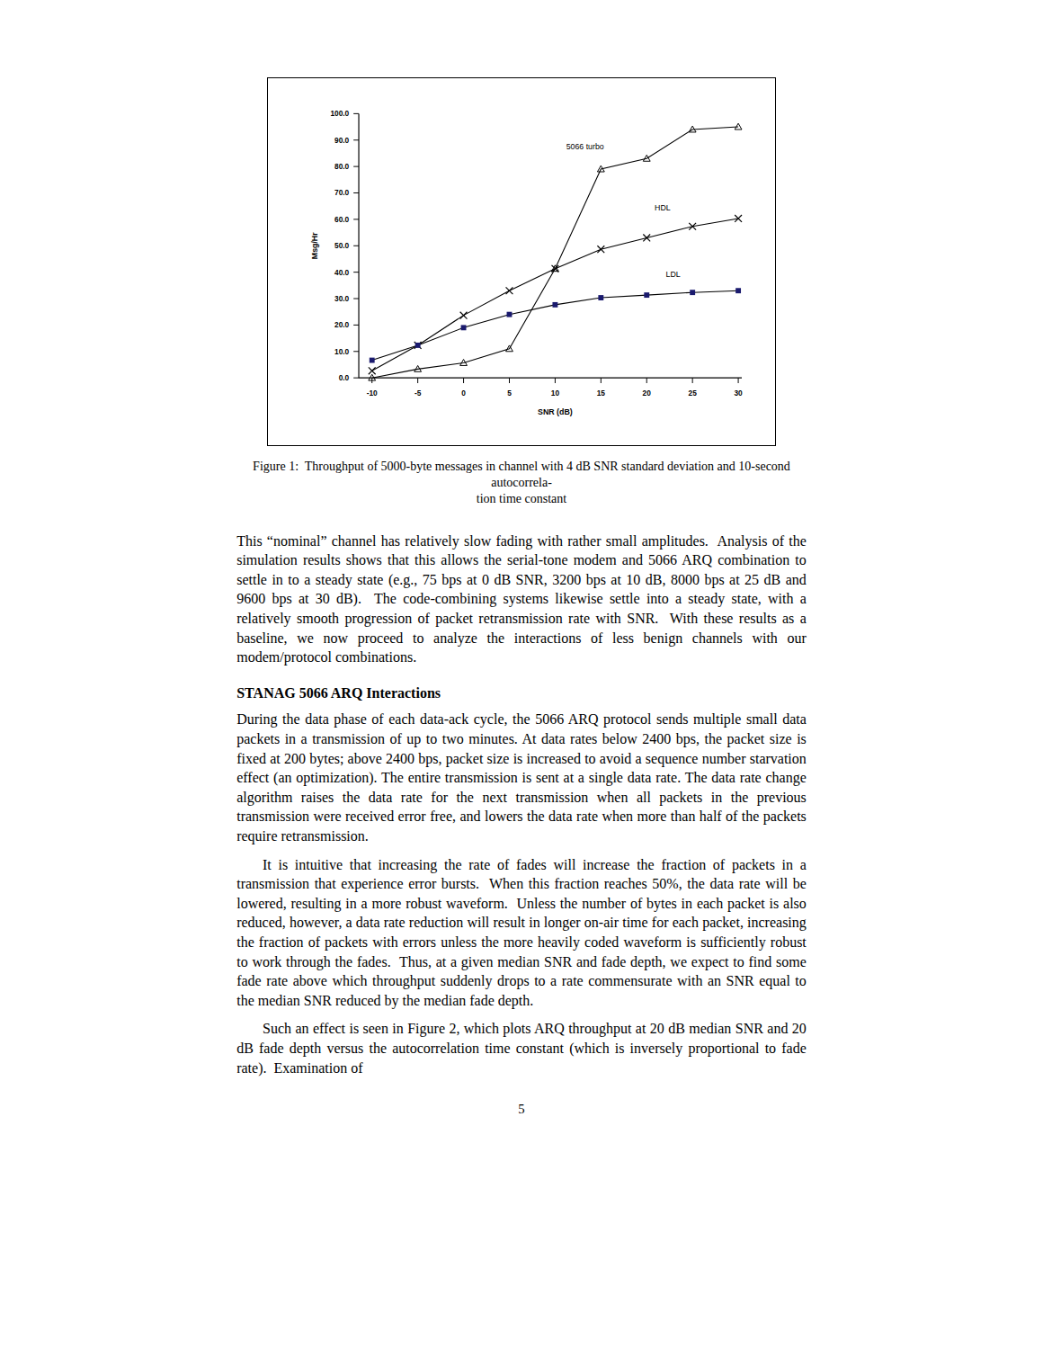100.0 90.0 80.0 70.0 60.0 50.0 40.0 30.0 20.0 10.0 0.0 -10 -5 0 5 10 15 20 25 30 SNR (dB) Msg/Hr 5066 turbo HDL LDL
Figure 1: Throughput of 5000-byte messages in channel with 4 dB SNR standard deviation and 10-second autocorrela-
tion time constant
This “nominal” channel has relatively slow fading with rather small amplitudes. Analysis of the simulation results shows that this allows the serial-tone modem and 5066 ARQ combination to settle in to a steady state (e.g., 75 bps at 0 dB SNR, 3200 bps at 10 dB, 8000 bps at 25 dB and 9600 bps at 30 dB). The code-combining systems likewise settle into a steady state, with a relatively smooth progression of packet retransmission rate with SNR. With these results as a baseline, we now proceed to analyze the interactions of less benign channels with our modem/protocol combinations.
STANAG 5066 ARQ Interactions
During the data phase of each data-ack cycle, the 5066 ARQ protocol sends multiple small data packets in a transmission of up to two minutes. At data rates below 2400 bps, the packet size is fixed at 200 bytes; above 2400 bps, packet size is increased to avoid a sequence number starvation effect (an optimization). The entire transmission is sent at a single data rate. The data rate change algorithm raises the data rate for the next transmission when all packets in the previous transmission were received error free, and lowers the data rate when more than half of the packets require retransmission.
It is intuitive that increasing the rate of fades will increase the fraction of packets in a transmission that experience error bursts. When this fraction reaches 50%, the data rate will be lowered, resulting in a more robust waveform. Unless the number of bytes in each packet is also reduced, however, a data rate reduction will result in longer on-air time for each packet, increasing the fraction of packets with errors unless the more heavily coded waveform is sufficiently robust to work through the fades. Thus, at a given median SNR and fade depth, we expect to find some fade rate above which throughput suddenly drops to a rate commensurate with an SNR equal to the median SNR reduced by the median fade depth.
Such an effect is seen in Figure 2, which plots ARQ throughput at 20 dB median SNR and 20 dB fade depth versus the autocorrelation time constant (which is inversely proportional to fade rate). Examination of
5